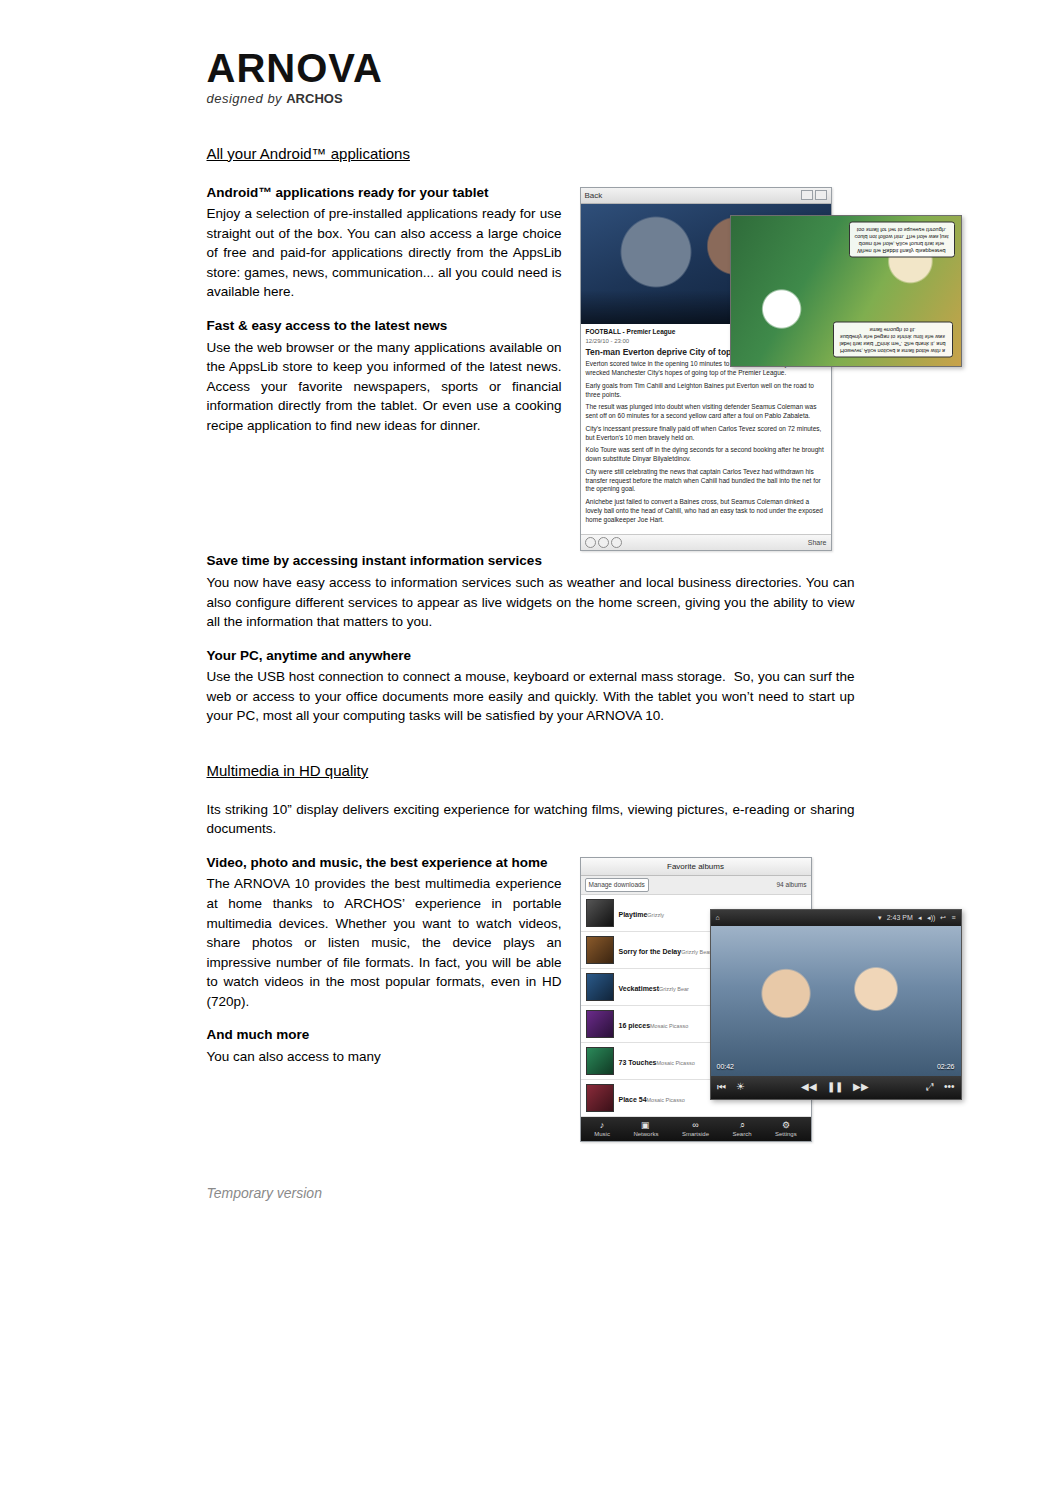ARNOVA
designed by ARCHOS
All your Android™ applications
Android™ applications ready for your tablet
Enjoy a selection of pre-installed applications ready for use straight out of the box. You can also access a large choice of free and paid-for applications directly from the AppsLib store: games, news, communication... all you could need is available here.
Fast & easy access to the latest news
Use the web browser or the many applications available on the AppsLib store to keep you informed of the latest news. Access your favorite newspapers, sports or financial information directly from the tablet. Or even use a cooking recipe application to find new ideas for dinner.
Back
FOOTBALL - Premier League
12/29/10 - 23:00
Ten-man Everton deprive City of top spot
Everton scored twice in the opening 10 minutes to secure a 2-1 victory that wrecked Manchester City's hopes of going top of the Premier League.
Early goals from Tim Cahill and Leighton Baines put Everton well on the road to three points.
The result was plunged into doubt when visiting defender Seamus Coleman was sent off on 60 minutes for a second yellow card after a foul on Pablo Zabaleta.
City's incessant pressure finally paid off when Carlos Tevez scored on 72 minutes, but Everton's 10 men bravely held on.
Kolo Toure was sent off in the dying seconds for a second booking after he brought down substitute Dinyar Bilyaletdinov.
City were still celebrating the news that captain Carlos Tevez had withdrawn his transfer request before the match when Cahill had bundled the ball into the net for the opening goal.
Anichebe just failed to convert a Baines cross, but Seamus Coleman dinked a lovely ball onto the head of Cahill, who had an easy task to nod under the exposed home goalkeeper Joe Hart.
Share
When the Rabbit finally disappeared down the hole, Alice found that she could not follow him. The hole was just too small for her to squeeze through.
However, Alice noticed a small bottle with a label that said "Drink me". She drank it, and suddenly she began to shrink until she was small enough to fit.
Save time by accessing instant information services
You now have easy access to information services such as weather and local business directories. You can also configure different services to appear as live widgets on the home screen, giving you the ability to view all the information that matters to you.
Your PC, anytime and anywhere
Use the USB host connection to connect a mouse, keyboard or external mass storage. So, you can surf the web or access to your office documents more easily and quickly. With the tablet you won’t need to start up your PC, most all your computing tasks will be satisfied by your ARNOVA 10.
Multimedia in HD quality
Its striking 10” display delivers exciting experience for watching films, viewing pictures, e-reading or sharing documents.
Video, photo and music, the best experience at home
The ARNOVA 10 provides the best multimedia experience at home thanks to ARCHOS’ experience in portable multimedia devices. Whether you want to watch videos, share photos or listen music, the device plays an impressive number of file formats. In fact, you will be able to watch videos in the most popular formats, even in HD (720p).
And much more
You can also access to many
Favorite albums
Manage downloads 94 albums
Playtime Grizzly ›
Sorry for the Delay Grizzly Bear ›
Veckatimest Grizzly Bear ›
16 pieces Mosaic Picasso ›
73 Touches Mosaic Picasso ›
Place 54 Mosaic Picasso ›
♪Music ▣Networks ∞Smartside ⌕Search ⚙Settings
⌂
▾ 2:43 PM ◂ ◂)) ↩ ≡
00:42 02:26
⏮ ☀
◀◀ ❚❚ ▶▶
⤢ •••
Temporary version